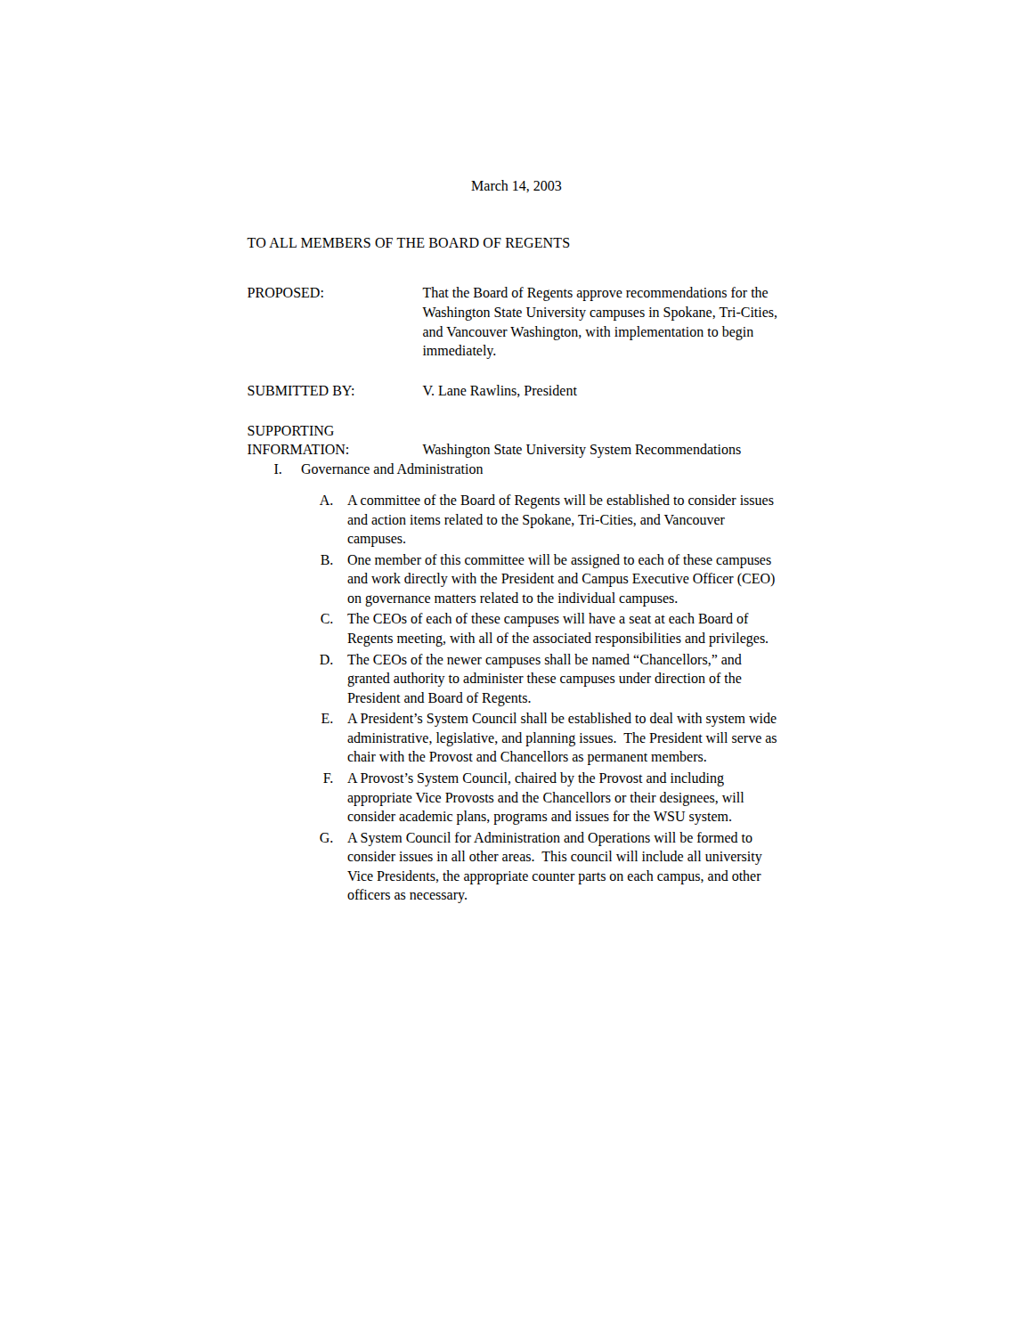March 14, 2003
TO ALL MEMBERS OF THE BOARD OF REGENTS
| PROPOSED: | That the Board of Regents approve recommendations for the Washington State University campuses in Spokane, Tri-Cities, and Vancouver Washington, with implementation to begin immediately. |
| SUBMITTED BY: | V. Lane Rawlins, President |
| SUPPORTING INFORMATION: | Washington State University System Recommendations |
Governance and Administration
A committee of the Board of Regents will be established to consider issues and action items related to the Spokane, Tri-Cities, and Vancouver campuses.
One member of this committee will be assigned to each of these campuses and work directly with the President and Campus Executive Officer (CEO) on governance matters related to the individual campuses.
The CEOs of each of these campuses will have a seat at each Board of Regents meeting, with all of the associated responsibilities and privileges.
The CEOs of the newer campuses shall be named “Chancellors,” and granted authority to administer these campuses under direction of the President and Board of Regents.
A President’s System Council shall be established to deal with system wide administrative, legislative, and planning issues. The President will serve as chair with the Provost and Chancellors as permanent members.
A Provost’s System Council, chaired by the Provost and including appropriate Vice Provosts and the Chancellors or their designees, will consider academic plans, programs and issues for the WSU system.
A System Council for Administration and Operations will be formed to consider issues in all other areas. This council will include all university Vice Presidents, the appropriate counter parts on each campus, and other officers as necessary.